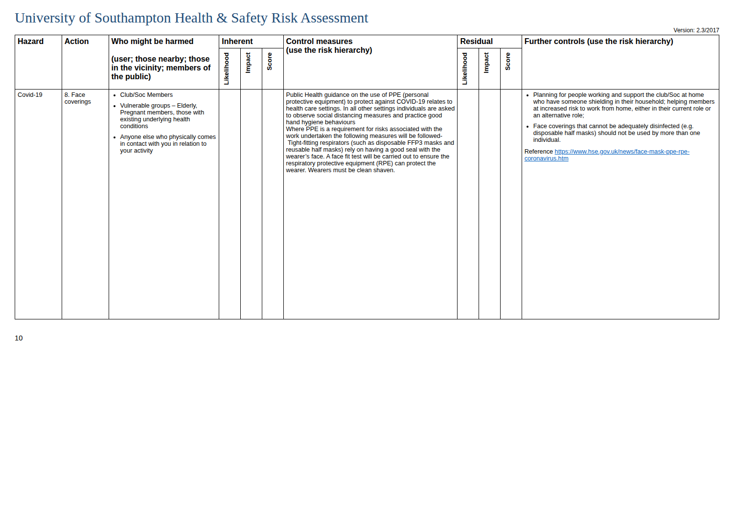University of Southampton Health & Safety Risk Assessment
Version: 2.3/2017
| Hazard | Action | Who might be harmed (user; those nearby; those in the vicinity; members of the public) | Inherent | Control measures (use the risk hierarchy) | Residual | Further controls (use the risk hierarchy) |
| --- | --- | --- | --- | --- | --- | --- |
| Likelihood | Impact | Score | Likelihood | Impact | Score |
| Covid-19 | 8. Face coverings | Club/Soc Members Vulnerable groups – Elderly, Pregnant members, those with existing underlying health conditions Anyone else who physically comes in contact with you in relation to your activity | | | | Public Health guidance on the use of PPE (personal protective equipment) to protect against COVID-19 relates to health care settings. In all other settings individuals are asked to observe social distancing measures and practice good hand hygiene behaviours Where PPE is a requirement for risks associated with the work undertaken the following measures will be followed- Tight-fitting respirators (such as disposable FFP3 masks and reusable half masks) rely on having a good seal with the wearer’s face. A face fit test will be carried out to ensure the respiratory protective equipment (RPE) can protect the wearer. Wearers must be clean shaven. | | | | Planning for people working and support the club/Soc at home who have someone shielding in their household; helping members at increased risk to work from home, either in their current role or an alternative role; Face coverings that cannot be adequately disinfected (e.g. disposable half masks) should not be used by more than one individual. Reference https://www.hse.gov.uk/news/face-mask-ppe-rpe-coronavirus.htm |
10